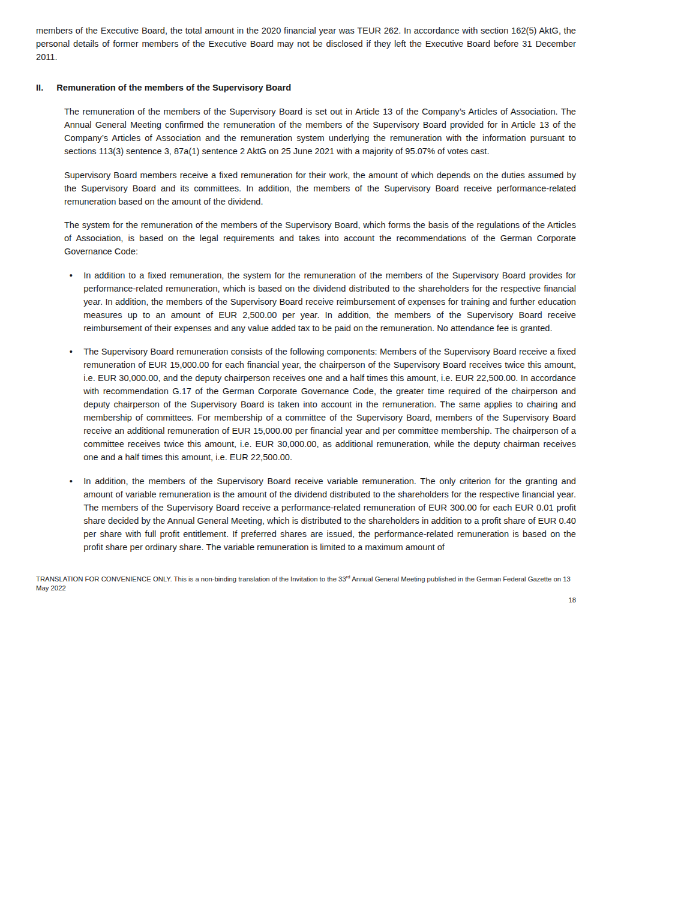members of the Executive Board, the total amount in the 2020 financial year was TEUR 262. In accordance with section 162(5) AktG, the personal details of former members of the Executive Board may not be disclosed if they left the Executive Board before 31 December 2011.
II. Remuneration of the members of the Supervisory Board
The remuneration of the members of the Supervisory Board is set out in Article 13 of the Company’s Articles of Association. The Annual General Meeting confirmed the remuneration of the members of the Supervisory Board provided for in Article 13 of the Company’s Articles of Association and the remuneration system underlying the remuneration with the information pursuant to sections 113(3) sentence 3, 87a(1) sentence 2 AktG on 25 June 2021 with a majority of 95.07% of votes cast.
Supervisory Board members receive a fixed remuneration for their work, the amount of which depends on the duties assumed by the Supervisory Board and its committees. In addition, the members of the Supervisory Board receive performance-related remuneration based on the amount of the dividend.
The system for the remuneration of the members of the Supervisory Board, which forms the basis of the regulations of the Articles of Association, is based on the legal requirements and takes into account the recommendations of the German Corporate Governance Code:
In addition to a fixed remuneration, the system for the remuneration of the members of the Supervisory Board provides for performance-related remuneration, which is based on the dividend distributed to the shareholders for the respective financial year. In addition, the members of the Supervisory Board receive reimbursement of expenses for training and further education measures up to an amount of EUR 2,500.00 per year. In addition, the members of the Supervisory Board receive reimbursement of their expenses and any value added tax to be paid on the remuneration. No attendance fee is granted.
The Supervisory Board remuneration consists of the following components: Members of the Supervisory Board receive a fixed remuneration of EUR 15,000.00 for each financial year, the chairperson of the Supervisory Board receives twice this amount, i.e. EUR 30,000.00, and the deputy chairperson receives one and a half times this amount, i.e. EUR 22,500.00. In accordance with recommendation G.17 of the German Corporate Governance Code, the greater time required of the chairperson and deputy chairperson of the Supervisory Board is taken into account in the remuneration. The same applies to chairing and membership of committees. For membership of a committee of the Supervisory Board, members of the Supervisory Board receive an additional remuneration of EUR 15,000.00 per financial year and per committee membership. The chairperson of a committee receives twice this amount, i.e. EUR 30,000.00, as additional remuneration, while the deputy chairman receives one and a half times this amount, i.e. EUR 22,500.00.
In addition, the members of the Supervisory Board receive variable remuneration. The only criterion for the granting and amount of variable remuneration is the amount of the dividend distributed to the shareholders for the respective financial year. The members of the Supervisory Board receive a performance-related remuneration of EUR 300.00 for each EUR 0.01 profit share decided by the Annual General Meeting, which is distributed to the shareholders in addition to a profit share of EUR 0.40 per share with full profit entitlement. If preferred shares are issued, the performance-related remuneration is based on the profit share per ordinary share. The variable remuneration is limited to a maximum amount of
TRANSLATION FOR CONVENIENCE ONLY. This is a non-binding translation of the Invitation to the 33rd Annual General Meeting published in the German Federal Gazette on 13 May 2022
18